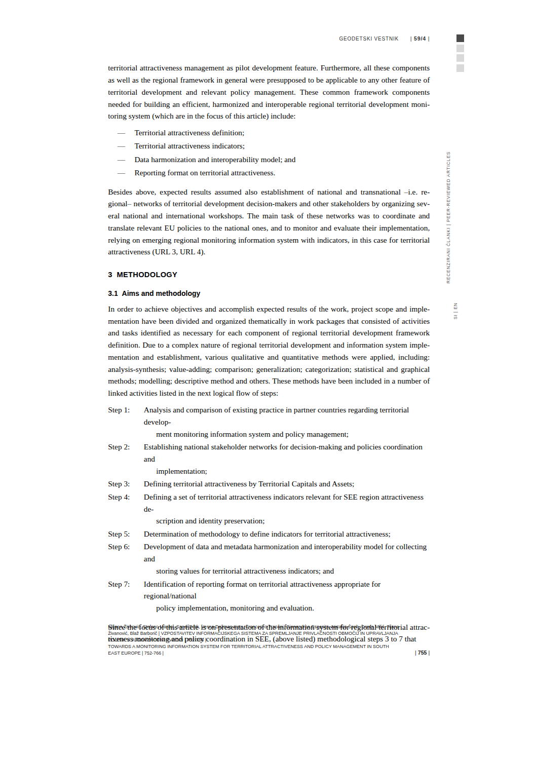GEODETSKI VESTNIK 59/4
RECENZIRANI ČLANKI | PEER-REVIEWED ARTICLES
SI | EN
territorial attractiveness management as pilot development feature. Furthermore, all these components as well as the regional framework in general were presupposed to be applicable to any other feature of territorial development and relevant policy management. These common framework components needed for building an efficient, harmonized and interoperable regional territorial development monitoring system (which are in the focus of this article) include:
Territorial attractiveness definition;
Territorial attractiveness indicators;
Data harmonization and interoperability model; and
Reporting format on territorial attractiveness.
Besides above, expected results assumed also establishment of national and transnational –i.e. regional– networks of territorial development decision-makers and other stakeholders by organizing several national and international workshops. The main task of these networks was to coordinate and translate relevant EU policies to the national ones, and to monitor and evaluate their implementation, relying on emerging regional monitoring information system with indicators, in this case for territorial attractiveness (URL 3, URL 4).
3 METHODOLOGY
3.1 Aims and methodology
In order to achieve objectives and accomplish expected results of the work, project scope and implementation have been divided and organized thematically in work packages that consisted of activities and tasks identified as necessary for each component of regional territorial development framework definition. Due to a complex nature of regional territorial development and information system implementation and establishment, various qualitative and quantitative methods were applied, including: analysis-synthesis; value-adding; comparison; generalization; categorization; statistical and graphical methods; modelling; descriptive method and others. These methods have been included in a number of linked activities listed in the next logical flow of steps:
Step 1:
Analysis and comparison of existing practice in partner countries regarding territorial develop-ment monitoring information system and policy management;
Step 2:
Establishing national stakeholder networks for decision-making and policies coordination andimplementation;
Step 3:
Defining territorial attractiveness by Territorial Capitals and Assets;
Step 4:
Defining a set of territorial attractiveness indicators relevant for SEE region attractiveness de-scription and identity preservation;
Step 5:
Determination of methodology to define indicators for territorial attractiveness;
Step 6:
Development of data and metadata harmonization and interoperability model for collecting andstoring values for territorial attractiveness indicators; and
Step 7:
Identification of reporting format on territorial attractiveness appropriate for regional/nationalpolicy implementation, monitoring and evaluation.
Since the focus of this article is on presentation of the information system for regional territorial attractiveness monitoring and policy coordination in SEE, (above listed) methodological steps 3 to 7 that
Ljiljana Živković, Stefano Marani, Sandi Berk, Vesna Dežman Kete, Francesco Trapani, Gianandrea Esposito, Natalija Špeh, Đorđe Milić, Tijana Živanović, Blaž Barborič | VZPOSTAVITEV INFORMACIJSKEGA SISTEMA ZA SPREMLJANJE PRIVLAČNOSTI OBMOČIJ IN UPRAVLJANJA POLITIK V JUGOVZHODNI EVROPI | 752-766 |
TOWARDS A MONITORING INFORMATION SYSTEM FOR TERRITORIAL ATTRACTIVENESS AND POLICY MANAGEMENT IN SOUTH EAST EUROPE | 752-766 |
755